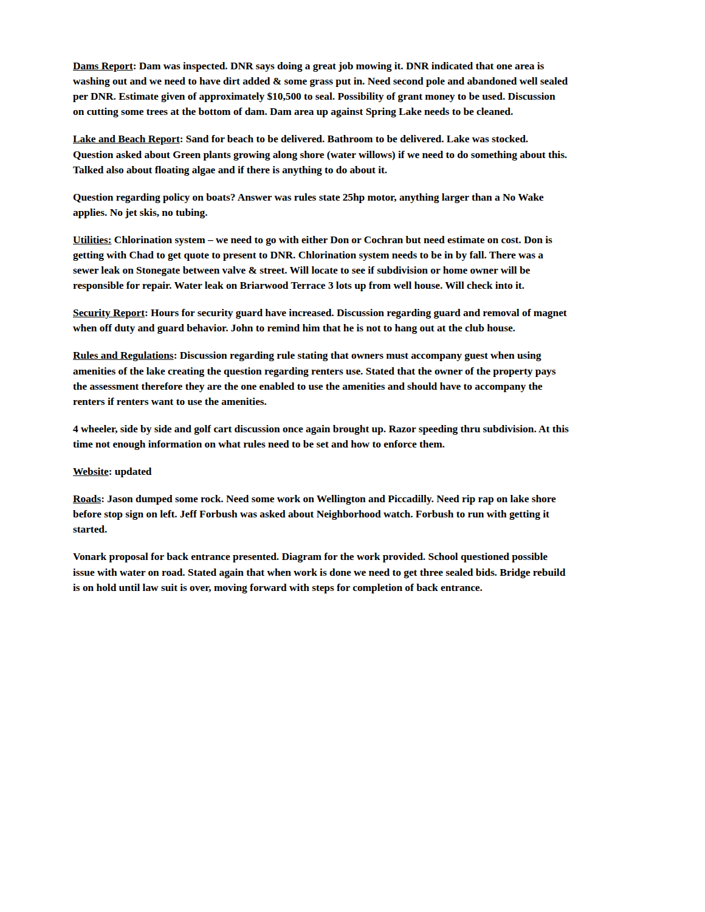Dams Report: Dam was inspected. DNR says doing a great job mowing it. DNR indicated that one area is washing out and we need to have dirt added & some grass put in. Need second pole and abandoned well sealed per DNR. Estimate given of approximately $10,500 to seal. Possibility of grant money to be used. Discussion on cutting some trees at the bottom of dam. Dam area up against Spring Lake needs to be cleaned.
Lake and Beach Report: Sand for beach to be delivered. Bathroom to be delivered. Lake was stocked. Question asked about Green plants growing along shore (water willows) if we need to do something about this. Talked also about floating algae and if there is anything to do about it.
Question regarding policy on boats? Answer was rules state 25hp motor, anything larger than a No Wake applies. No jet skis, no tubing.
Utilities: Chlorination system – we need to go with either Don or Cochran but need estimate on cost. Don is getting with Chad to get quote to present to DNR. Chlorination system needs to be in by fall. There was a sewer leak on Stonegate between valve & street. Will locate to see if subdivision or home owner will be responsible for repair. Water leak on Briarwood Terrace 3 lots up from well house. Will check into it.
Security Report: Hours for security guard have increased. Discussion regarding guard and removal of magnet when off duty and guard behavior. John to remind him that he is not to hang out at the club house.
Rules and Regulations: Discussion regarding rule stating that owners must accompany guest when using amenities of the lake creating the question regarding renters use. Stated that the owner of the property pays the assessment therefore they are the one enabled to use the amenities and should have to accompany the renters if renters want to use the amenities.
4 wheeler, side by side and golf cart discussion once again brought up. Razor speeding thru subdivision. At this time not enough information on what rules need to be set and how to enforce them.
Website: updated
Roads: Jason dumped some rock. Need some work on Wellington and Piccadilly. Need rip rap on lake shore before stop sign on left. Jeff Forbush was asked about Neighborhood watch. Forbush to run with getting it started.
Vonark proposal for back entrance presented. Diagram for the work provided. School questioned possible issue with water on road. Stated again that when work is done we need to get three sealed bids. Bridge rebuild is on hold until law suit is over, moving forward with steps for completion of back entrance.